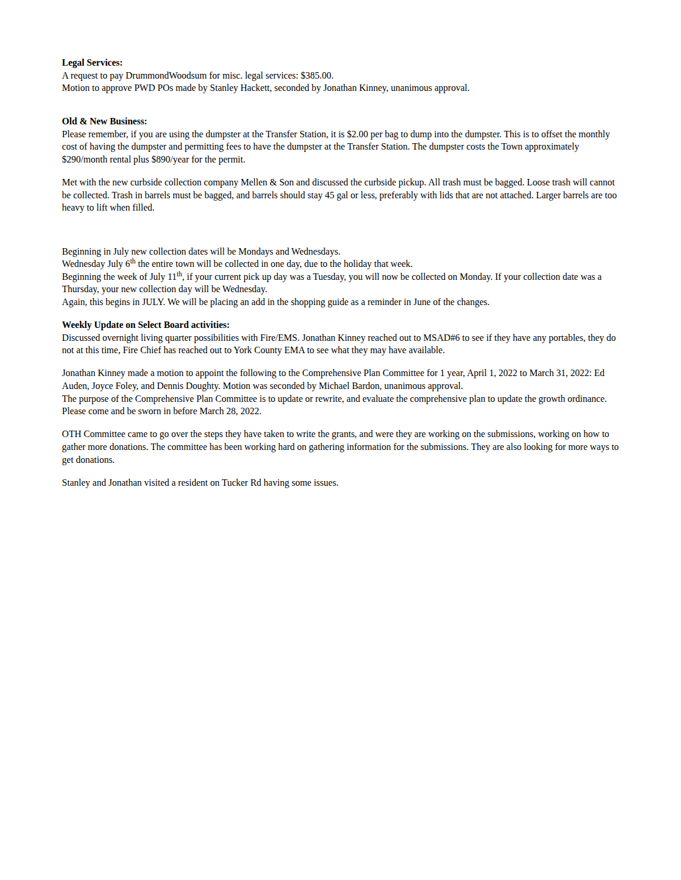Legal Services:
A request to pay DrummondWoodsum for misc. legal services: $385.00.
Motion to approve PWD POs made by Stanley Hackett, seconded by Jonathan Kinney, unanimous approval.
Old & New Business:
Please remember, if you are using the dumpster at the Transfer Station, it is $2.00 per bag to dump into the dumpster. This is to offset the monthly cost of having the dumpster and permitting fees to have the dumpster at the Transfer Station. The dumpster costs the Town approximately $290/month rental plus $890/year for the permit.
Met with the new curbside collection company Mellen & Son and discussed the curbside pickup. All trash must be bagged. Loose trash will cannot be collected. Trash in barrels must be bagged, and barrels should stay 45 gal or less, preferably with lids that are not attached. Larger barrels are too heavy to lift when filled.
Beginning in July new collection dates will be Mondays and Wednesdays.
Wednesday July 6th the entire town will be collected in one day, due to the holiday that week.
Beginning the week of July 11th, if your current pick up day was a Tuesday, you will now be collected on Monday. If your collection date was a Thursday, your new collection day will be Wednesday.
Again, this begins in JULY. We will be placing an add in the shopping guide as a reminder in June of the changes.
Weekly Update on Select Board activities:
Discussed overnight living quarter possibilities with Fire/EMS. Jonathan Kinney reached out to MSAD#6 to see if they have any portables, they do not at this time, Fire Chief has reached out to York County EMA to see what they may have available.
Jonathan Kinney made a motion to appoint the following to the Comprehensive Plan Committee for 1 year, April 1, 2022 to March 31, 2022: Ed Auden, Joyce Foley, and Dennis Doughty. Motion was seconded by Michael Bardon, unanimous approval.
The purpose of the Comprehensive Plan Committee is to update or rewrite, and evaluate the comprehensive plan to update the growth ordinance.
Please come and be sworn in before March 28, 2022.
OTH Committee came to go over the steps they have taken to write the grants, and were they are working on the submissions, working on how to gather more donations. The committee has been working hard on gathering information for the submissions. They are also looking for more ways to get donations.
Stanley and Jonathan visited a resident on Tucker Rd having some issues.